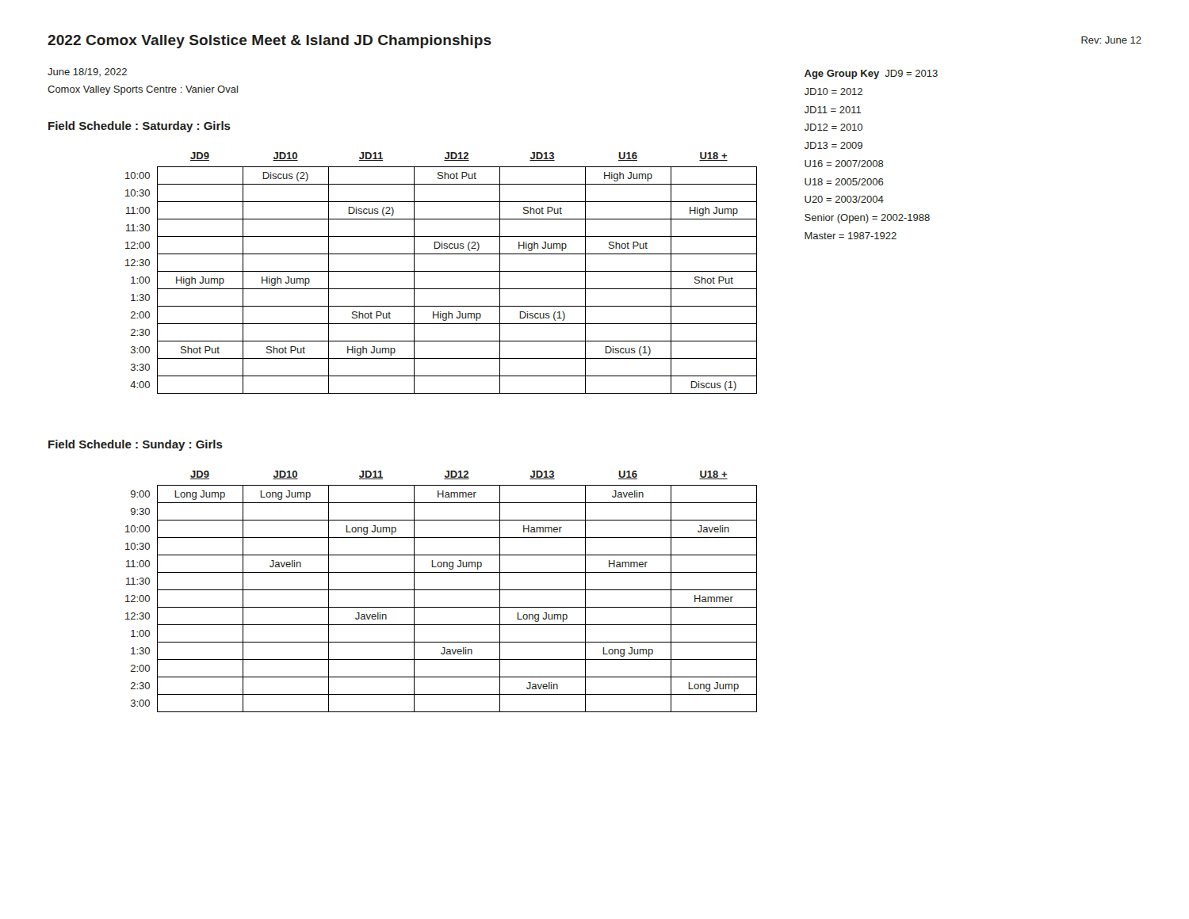2022 Comox Valley Solstice Meet & Island JD Championships
Rev: June 12
June 18/19, 2022
Comox Valley Sports Centre : Vanier Oval
Field Schedule : Saturday : Girls
| | JD9 | JD10 | JD11 | JD12 | JD13 | U16 | U18 + |
| --- | --- | --- | --- | --- | --- | --- | --- |
| 10:00 | | Discus (2) | | Shot Put | | High Jump | |
| 10:30 | | | | | | | |
| 11:00 | | | Discus (2) | | Shot Put | | High Jump |
| 11:30 | | | | | | | |
| 12:00 | | | | Discus (2) | High Jump | Shot Put | |
| 12:30 | | | | | | | |
| 1:00 | High Jump | High Jump | | | | | Shot Put |
| 1:30 | | | | | | | |
| 2:00 | | | Shot Put | High Jump | Discus (1) | | |
| 2:30 | | | | | | | |
| 3:00 | Shot Put | Shot Put | High Jump | | | Discus (1) | |
| 3:30 | | | | | | | |
| 4:00 | | | | | | | Discus (1) |
Field Schedule : Sunday : Girls
| | JD9 | JD10 | JD11 | JD12 | JD13 | U16 | U18 + |
| --- | --- | --- | --- | --- | --- | --- | --- |
| 9:00 | Long Jump | Long Jump | | Hammer | | Javelin | |
| 9:30 | | | | | | | |
| 10:00 | | | Long Jump | | Hammer | | Javelin |
| 10:30 | | | | | | | |
| 11:00 | | Javelin | | Long Jump | | Hammer | |
| 11:30 | | | | | | | |
| 12:00 | | | | | | | Hammer |
| 12:30 | | | Javelin | | Long Jump | | |
| 1:00 | | | | | | | |
| 1:30 | | | | Javelin | | Long Jump | |
| 2:00 | | | | | | | |
| 2:30 | | | | | Javelin | | Long Jump |
| 3:00 | | | | | | | |
Age Group Key JD9 = 2013
JD10 = 2012
JD11 = 2011
JD12 = 2010
JD13 = 2009
U16 = 2007/2008
U18 = 2005/2006
U20 = 2003/2004
Senior (Open) = 2002-1988
Master = 1987-1922